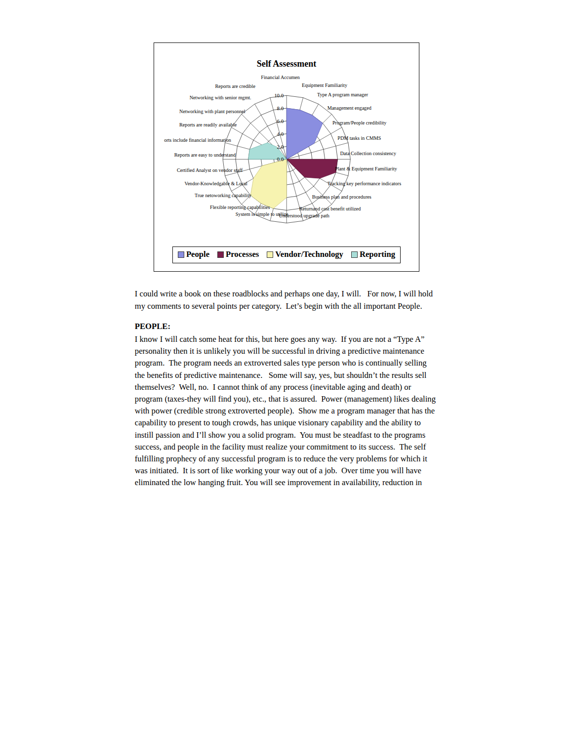Self Assessment
10.0 8.0 6.0 4.0 2.0 0.0
Financial Accumen
Equipment Familiarity
Type A program manager
Management engaged
Program/People credibility
PDM tasks in CMMS
Data Collection consistency
Plant & Equipment Familiarity
Tracking key performance indicators
Business plan and procedures
Returnand cost benefit utilized
Understood upgrade path
System is simple to utilize
Flexible reporting capabilities
True netoworking capability
Vendor-Knowledgable & Local
Certified Analyst on vendor staff
Reports are easy to understand
orts include financial information
Reports are readily available
Networking with plant personnel
Networking with senior mgmt.
Reports are credible
People Processes Vendor/Technology Reporting
I could write a book on these roadblocks and perhaps one day, I will. For now, I will hold my comments to several points per category. Let’s begin with the all important People.
People:
I know I will catch some heat for this, but here goes any way. If you are not a “Type A” personality then it is unlikely you will be successful in driving a predictive maintenance program. The program needs an extroverted sales type person who is continually selling the benefits of predictive maintenance. Some will say, yes, but shouldn’t the results sell themselves? Well, no. I cannot think of any process (inevitable aging and death) or program (taxes-they will find you), etc., that is assured. Power (management) likes dealing with power (credible strong extroverted people). Show me a program manager that has the capability to present to tough crowds, has unique visionary capability and the ability to instill passion and I’ll show you a solid program. You must be steadfast to the programs success, and people in the facility must realize your commitment to its success. The self fulfilling prophecy of any successful program is to reduce the very problems for which it was initiated. It is sort of like working your way out of a job. Over time you will have eliminated the low hanging fruit. You will see improvement in availability, reduction in